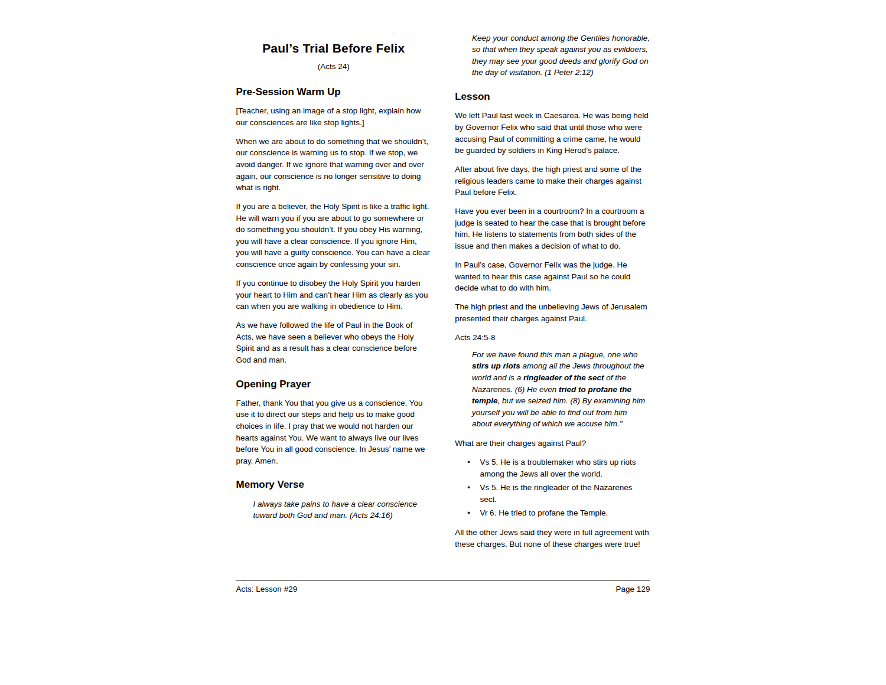Paul’s Trial Before Felix
(Acts 24)
Pre-Session Warm Up
[Teacher, using an image of a stop light, explain how our consciences are like stop lights.]
When we are about to do something that we shouldn’t, our conscience is warning us to stop. If we stop, we avoid danger. If we ignore that warning over and over again, our conscience is no longer sensitive to doing what is right.
If you are a believer, the Holy Spirit is like a traffic light. He will warn you if you are about to go somewhere or do something you shouldn’t. If you obey His warning, you will have a clear conscience. If you ignore Him, you will have a guilty conscience. You can have a clear conscience once again by confessing your sin.
If you continue to disobey the Holy Spirit you harden your heart to Him and can’t hear Him as clearly as you can when you are walking in obedience to Him.
As we have followed the life of Paul in the Book of Acts, we have seen a believer who obeys the Holy Spirit and as a result has a clear conscience before God and man.
Opening Prayer
Father, thank You that you give us a conscience. You use it to direct our steps and help us to make good choices in life. I pray that we would not harden our hearts against You. We want to always live our lives before You in all good conscience. In Jesus’ name we pray. Amen.
Memory Verse
I always take pains to have a clear conscience toward both God and man. (Acts 24:16)
Keep your conduct among the Gentiles honorable, so that when they speak against you as evildoers, they may see your good deeds and glorify God on the day of visitation. (1 Peter 2:12)
Lesson
We left Paul last week in Caesarea. He was being held by Governor Felix who said that until those who were accusing Paul of committing a crime came, he would be guarded by soldiers in King Herod’s palace.
After about five days, the high priest and some of the religious leaders came to make their charges against Paul before Felix.
Have you ever been in a courtroom? In a courtroom a judge is seated to hear the case that is brought before him. He listens to statements from both sides of the issue and then makes a decision of what to do.
In Paul’s case, Governor Felix was the judge. He wanted to hear this case against Paul so he could decide what to do with him.
The high priest and the unbelieving Jews of Jerusalem presented their charges against Paul.
Acts 24:5-8
For we have found this man a plague, one who stirs up riots among all the Jews throughout the world and is a ringleader of the sect of the Nazarenes. (6) He even tried to profane the temple, but we seized him. (8) By examining him yourself you will be able to find out from him about everything of which we accuse him."
What are their charges against Paul?
Vs 5. He is a troublemaker who stirs up riots among the Jews all over the world.
Vs 5. He is the ringleader of the Nazarenes sect.
Vr 6. He tried to profane the Temple.
All the other Jews said they were in full agreement with these charges. But none of these charges were true!
Acts: Lesson #29 Page 129